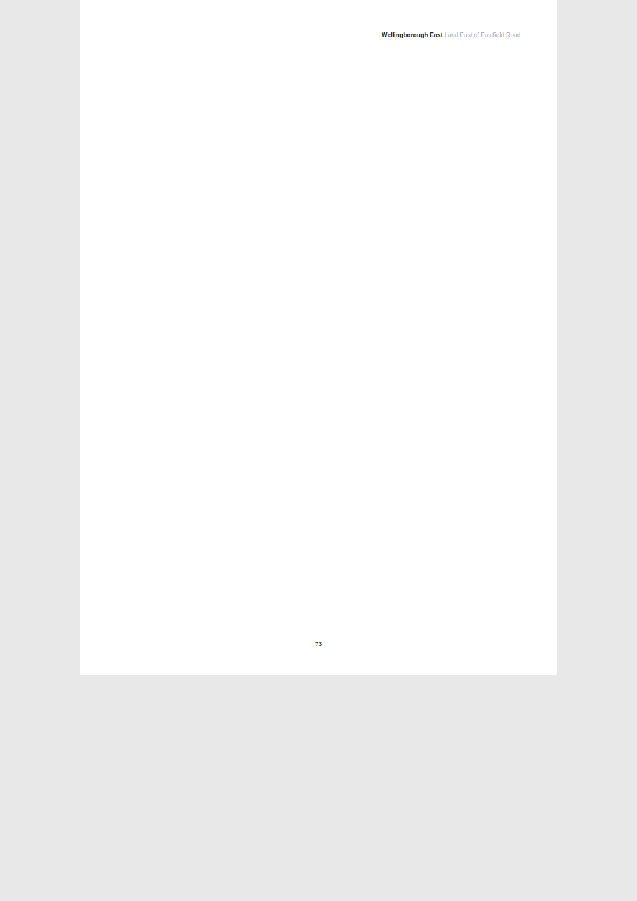Wellingborough East Land East of Eastfield Road
73